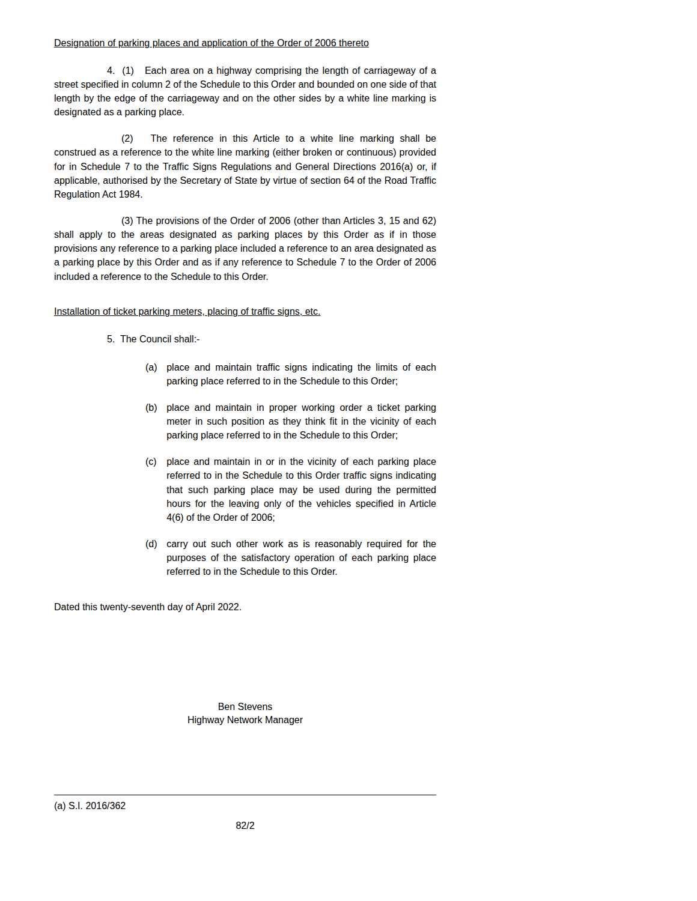Designation of parking places and application of the Order of 2006 thereto
4. (1) Each area on a highway comprising the length of carriageway of a street specified in column 2 of the Schedule to this Order and bounded on one side of that length by the edge of the carriageway and on the other sides by a white line marking is designated as a parking place.
(2) The reference in this Article to a white line marking shall be construed as a reference to the white line marking (either broken or continuous) provided for in Schedule 7 to the Traffic Signs Regulations and General Directions 2016(a) or, if applicable, authorised by the Secretary of State by virtue of section 64 of the Road Traffic Regulation Act 1984.
(3) The provisions of the Order of 2006 (other than Articles 3, 15 and 62) shall apply to the areas designated as parking places by this Order as if in those provisions any reference to a parking place included a reference to an area designated as a parking place by this Order and as if any reference to Schedule 7 to the Order of 2006 included a reference to the Schedule to this Order.
Installation of ticket parking meters, placing of traffic signs, etc.
5. The Council shall:-
(a) place and maintain traffic signs indicating the limits of each parking place referred to in the Schedule to this Order;
(b) place and maintain in proper working order a ticket parking meter in such position as they think fit in the vicinity of each parking place referred to in the Schedule to this Order;
(c) place and maintain in or in the vicinity of each parking place referred to in the Schedule to this Order traffic signs indicating that such parking place may be used during the permitted hours for the leaving only of the vehicles specified in Article 4(6) of the Order of 2006;
(d) carry out such other work as is reasonably required for the purposes of the satisfactory operation of each parking place referred to in the Schedule to this Order.
Dated this twenty-seventh day of April 2022.
Ben Stevens
Highway Network Manager
(a) S.I. 2016/362
82/2